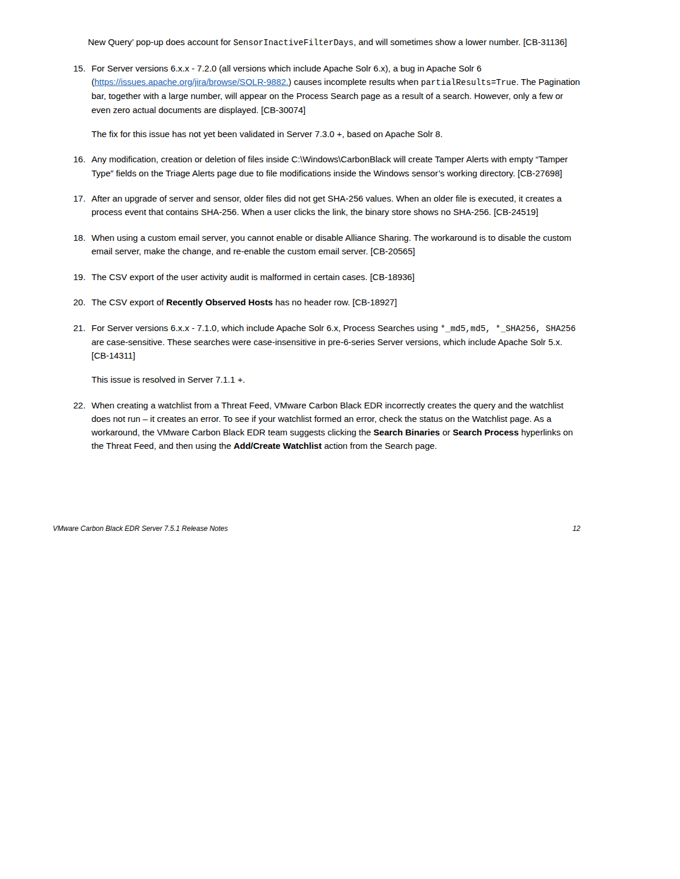New Query’ pop-up does account for SensorInactiveFilterDays, and will sometimes show a lower number. [CB-31136]
For Server versions 6.x.x - 7.2.0 (all versions which include Apache Solr 6.x), a bug in Apache Solr 6 (https://issues.apache.org/jira/browse/SOLR-9882.) causes incomplete results when partialResults=True. The Pagination bar, together with a large number, will appear on the Process Search page as a result of a search. However, only a few or even zero actual documents are displayed. [CB-30074]
The fix for this issue has not yet been validated in Server 7.3.0 +, based on Apache Solr 8.
Any modification, creation or deletion of files inside C:\Windows\CarbonBlack will create Tamper Alerts with empty “Tamper Type” fields on the Triage Alerts page due to file modifications inside the Windows sensor’s working directory. [CB-27698]
After an upgrade of server and sensor, older files did not get SHA-256 values. When an older file is executed, it creates a process event that contains SHA-256. When a user clicks the link, the binary store shows no SHA-256. [CB-24519]
When using a custom email server, you cannot enable or disable Alliance Sharing. The workaround is to disable the custom email server, make the change, and re-enable the custom email server. [CB-20565]
The CSV export of the user activity audit is malformed in certain cases. [CB-18936]
The CSV export of Recently Observed Hosts has no header row. [CB-18927]
For Server versions 6.x.x - 7.1.0, which include Apache Solr 6.x, Process Searches using *_md5,md5, *_SHA256, SHA256 are case-sensitive. These searches were case-insensitive in pre-6-series Server versions, which include Apache Solr 5.x. [CB-14311]
This issue is resolved in Server 7.1.1 +.
When creating a watchlist from a Threat Feed, VMware Carbon Black EDR incorrectly creates the query and the watchlist does not run – it creates an error. To see if your watchlist formed an error, check the status on the Watchlist page. As a workaround, the VMware Carbon Black EDR team suggests clicking the Search Binaries or Search Process hyperlinks on the Threat Feed, and then using the Add/Create Watchlist action from the Search page.
VMware Carbon Black EDR Server 7.5.1 Release Notes 12